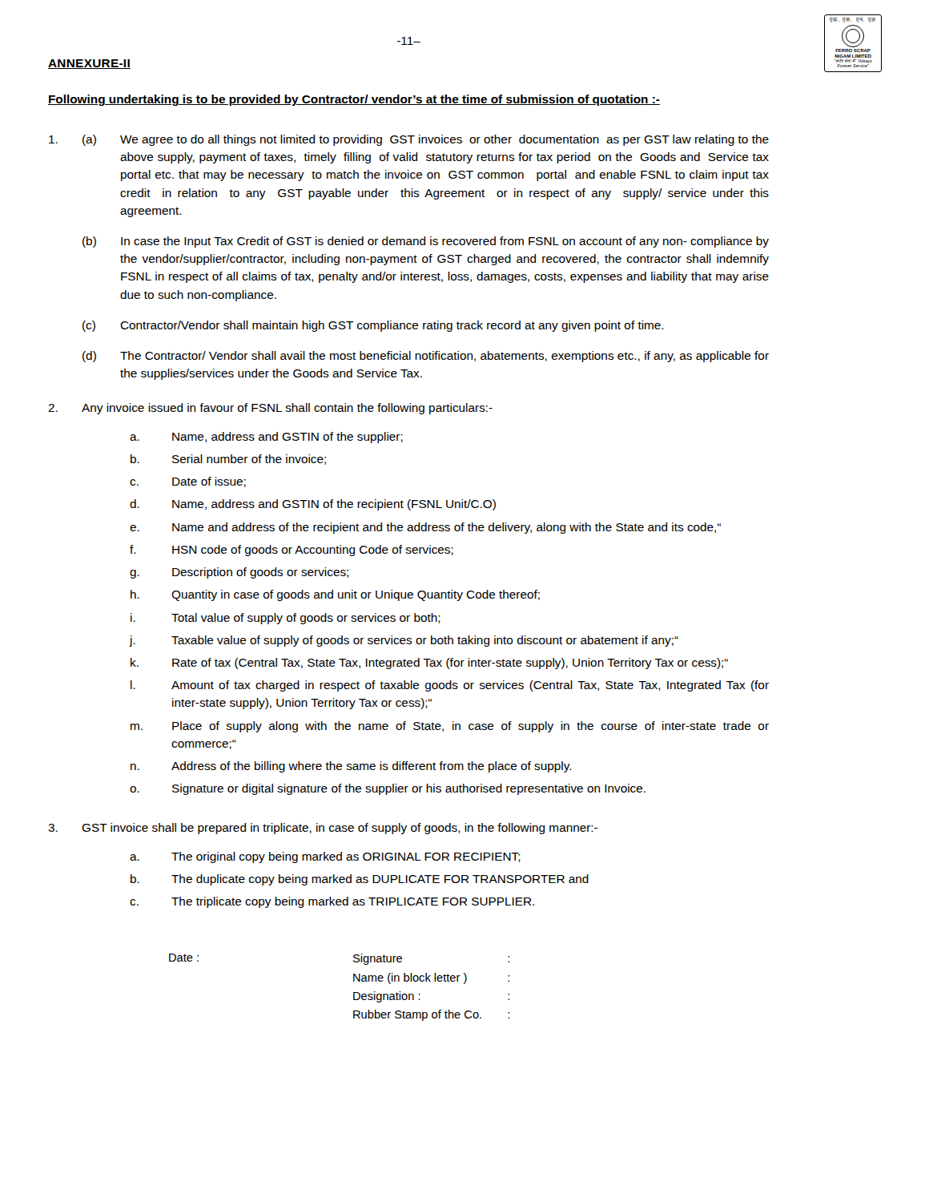एफ. एस. एन. एल
FERRO SCRAP NIGAM LIMITED
"सदैव सेवा में" "Always Forever Service"
-11–
ANNEXURE-II
Following undertaking is to be provided by Contractor/ vendor’s at the time of submission of quotation :-
| 1. | (a) | We agree to do all things not limited to providing GST invoices or other documentation as per GST law relating to the above supply, payment of taxes, timely filling of valid statutory returns for tax period on the Goods and Service tax portal etc. that may be necessary to match the invoice on GST common portal and enable FSNL to claim input tax credit in relation to any GST payable under this Agreement or in respect of any supply/ service under this agreement. |
| | (b) | In case the Input Tax Credit of GST is denied or demand is recovered from FSNL on account of any non- compliance by the vendor/supplier/contractor, including non-payment of GST charged and recovered, the contractor shall indemnify FSNL in respect of all claims of tax, penalty and/or interest, loss, damages, costs, expenses and liability that may arise due to such non-compliance. |
| | (c) | Contractor/Vendor shall maintain high GST compliance rating track record at any given point of time. |
| | (d) | The Contractor/ Vendor shall avail the most beneficial notification, abatements, exemptions etc., if any, as applicable for the supplies/services under the Goods and Service Tax. |
| 2. | Any invoice issued in favour of FSNL shall contain the following particulars:- / a. / Name, address and GSTIN of the supplier; / / b. / Serial number of the invoice; / / c. / Date of issue; / / d. / Name, address and GSTIN of the recipient (FSNL Unit/C.O) / / e. / Name and address of the recipient and the address of the delivery, along with the State and its code,“ / / f. / HSN code of goods or Accounting Code of services; / / g. / Description of goods or services; / / h. / Quantity in case of goods and unit or Unique Quantity Code thereof; / / i. / Total value of supply of goods or services or both; / / j. / Taxable value of supply of goods or services or both taking into discount or abatement if any;“ / / k. / Rate of tax (Central Tax, State Tax, Integrated Tax (for inter-state supply), Union Territory Tax or cess);“ / / l. / Amount of tax charged in respect of taxable goods or services (Central Tax, State Tax, Integrated Tax (for inter-state supply), Union Territory Tax or cess);“ / / m. / Place of supply along with the name of State, in case of supply in the course of inter-state trade or commerce;“ / / n. / Address of the billing where the same is different from the place of supply. / / o. / Signature or digital signature of the supplier or his authorised representative on Invoice. / |
| 3. | GST invoice shall be prepared in triplicate, in case of supply of goods, in the following manner:- / a. / The original copy being marked as ORIGINAL FOR RECIPIENT; / / b. / The duplicate copy being marked as DUPLICATE FOR TRANSPORTER and / / c. / The triplicate copy being marked as TRIPLICATE FOR SUPPLIER. / |
| Date : | / Signature / : / / Name (in block letter ) / : / / Designation : / : / / Rubber Stamp of the Co. / : / |